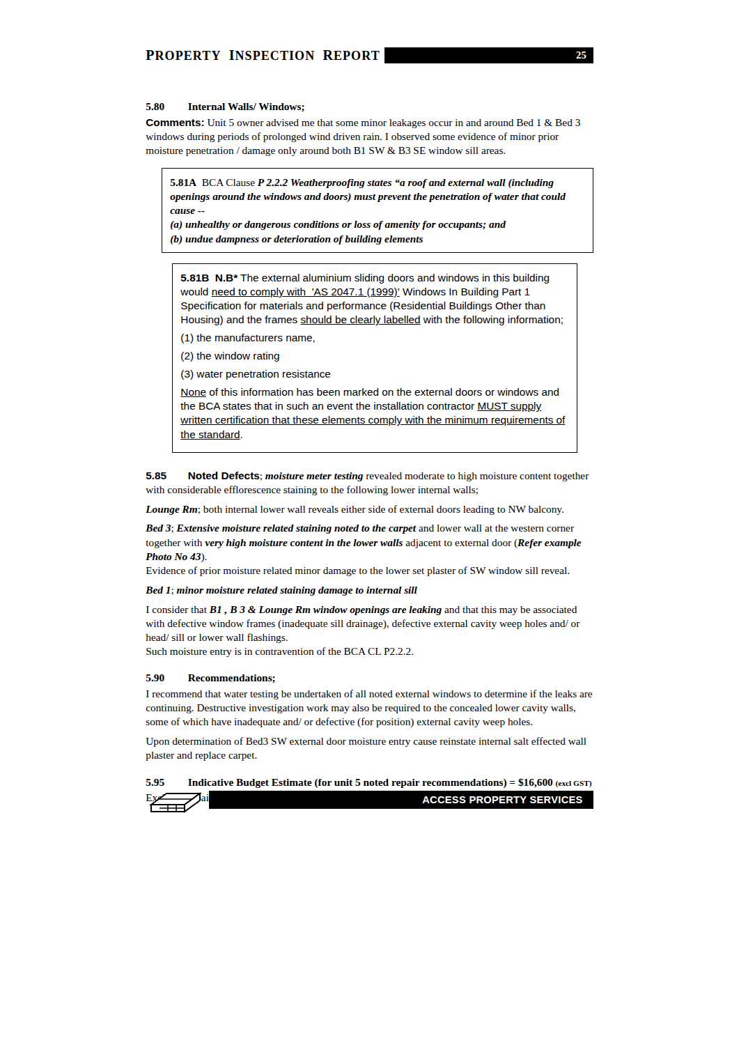PROPERTY INSPECTION REPORT
25
5.80 Internal Walls/ Windows;
Comments: Unit 5 owner advised me that some minor leakages occur in and around Bed 1 & Bed 3 windows during periods of prolonged wind driven rain. I observed some evidence of minor prior moisture penetration / damage only around both B1 SW & B3 SE window sill areas.
5.81A BCA Clause P 2.2.2 Weatherproofing states “a roof and external wall (including openings around the windows and doors) must prevent the penetration of water that could cause --
(a) unhealthy or dangerous conditions or loss of amenity for occupants; and
(b) undue dampness or deterioration of building elements
5.81B N.B* The external aluminium sliding doors and windows in this building would need to comply with 'AS 2047.1 (1999)' Windows In Building Part 1 Specification for materials and performance (Residential Buildings Other than Housing) and the frames should be clearly labelled with the following information;
(1) the manufacturers name,
(2) the window rating
(3) water penetration resistance
None of this information has been marked on the external doors or windows and the BCA states that in such an event the installation contractor MUST supply written certification that these elements comply with the minimum requirements of the standard.
5.85 Noted Defects; moisture meter testing revealed moderate to high moisture content together with considerable efflorescence staining to the following lower internal walls;
Lounge Rm; both internal lower wall reveals either side of external doors leading to NW balcony.
Bed 3; Extensive moisture related staining noted to the carpet and lower wall at the western corner together with very high moisture content in the lower walls adjacent to external door (Refer example Photo No 43).
Evidence of prior moisture related minor damage to the lower set plaster of SW window sill reveal.
Bed 1; minor moisture related staining damage to internal sill
I consider that B1 , B 3 & Lounge Rm window openings are leaking and that this may be associated with defective window frames (inadequate sill drainage), defective external cavity weep holes and/ or head/ sill or lower wall flashings.
Such moisture entry is in contravention of the BCA CL P2.2.2.
5.90 Recommendations;
I recommend that water testing be undertaken of all noted external windows to determine if the leaks are continuing. Destructive investigation work may also be required to the concealed lower cavity walls, some of which have inadequate and/ or defective (for position) external cavity weep holes.
Upon determination of Bed3 SW external door moisture entry cause reinstate internal salt effected wall plaster and replace carpet.
5.95 Indicative Budget Estimate (for unit 5 noted repair recommendations) = $16,600 (excl GST)
Excludes repairs to external walls & flashings of windows (Refer Annexure No 1)
ACCESS PROPERTY SERVICES